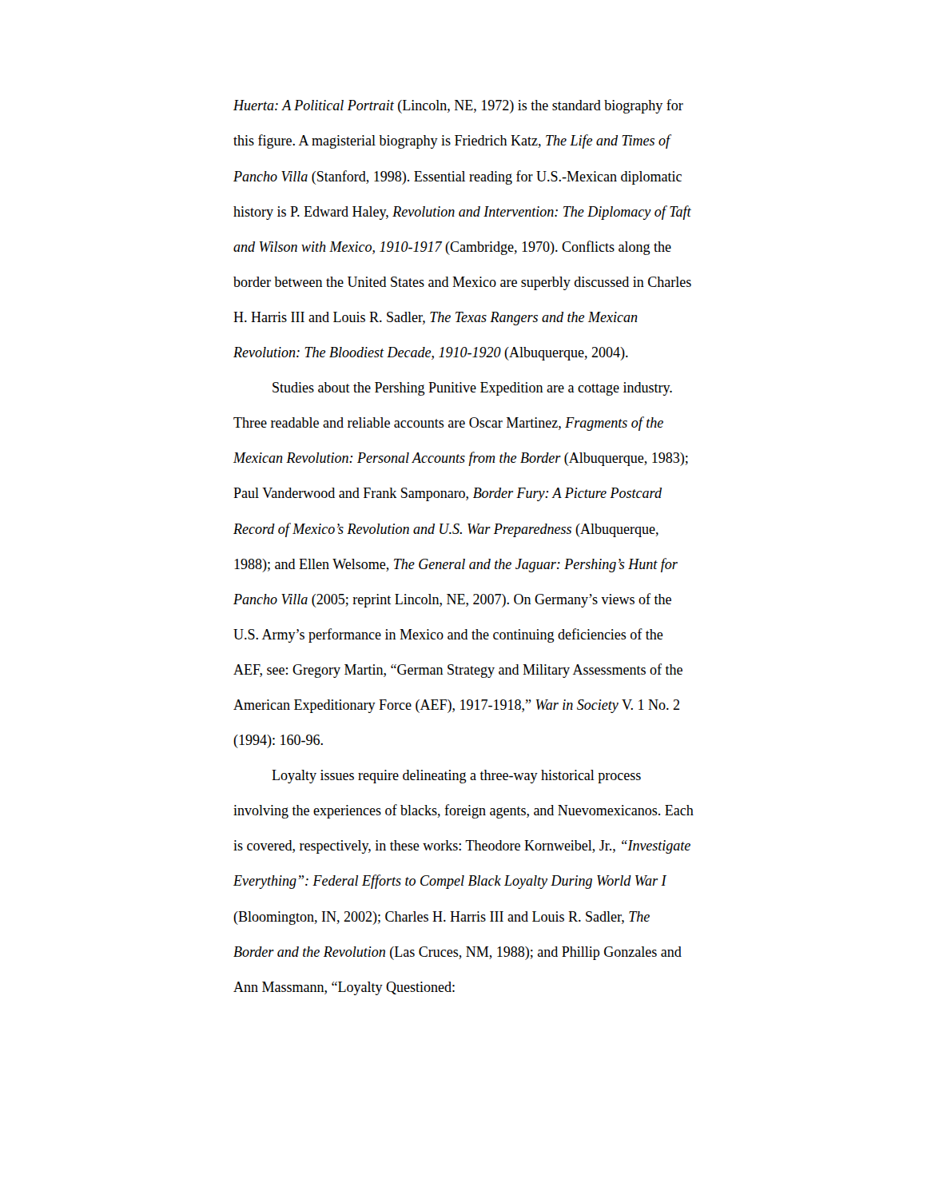Huerta: A Political Portrait (Lincoln, NE, 1972) is the standard biography for this figure. A magisterial biography is Friedrich Katz, The Life and Times of Pancho Villa (Stanford, 1998). Essential reading for U.S.-Mexican diplomatic history is P. Edward Haley, Revolution and Intervention: The Diplomacy of Taft and Wilson with Mexico, 1910-1917 (Cambridge, 1970). Conflicts along the border between the United States and Mexico are superbly discussed in Charles H. Harris III and Louis R. Sadler, The Texas Rangers and the Mexican Revolution: The Bloodiest Decade, 1910-1920 (Albuquerque, 2004).
Studies about the Pershing Punitive Expedition are a cottage industry. Three readable and reliable accounts are Oscar Martinez, Fragments of the Mexican Revolution: Personal Accounts from the Border (Albuquerque, 1983); Paul Vanderwood and Frank Samponaro, Border Fury: A Picture Postcard Record of Mexico’s Revolution and U.S. War Preparedness (Albuquerque, 1988); and Ellen Welsome, The General and the Jaguar: Pershing’s Hunt for Pancho Villa (2005; reprint Lincoln, NE, 2007). On Germany’s views of the U.S. Army’s performance in Mexico and the continuing deficiencies of the AEF, see: Gregory Martin, “German Strategy and Military Assessments of the American Expeditionary Force (AEF), 1917-1918,” War in Society V. 1 No. 2 (1994): 160-96.
Loyalty issues require delineating a three-way historical process involving the experiences of blacks, foreign agents, and Nuevomexicanos. Each is covered, respectively, in these works: Theodore Kornweibel, Jr., “Investigate Everything”: Federal Efforts to Compel Black Loyalty During World War I (Bloomington, IN, 2002); Charles H. Harris III and Louis R. Sadler, The Border and the Revolution (Las Cruces, NM, 1988); and Phillip Gonzales and Ann Massmann, “Loyalty Questioned: